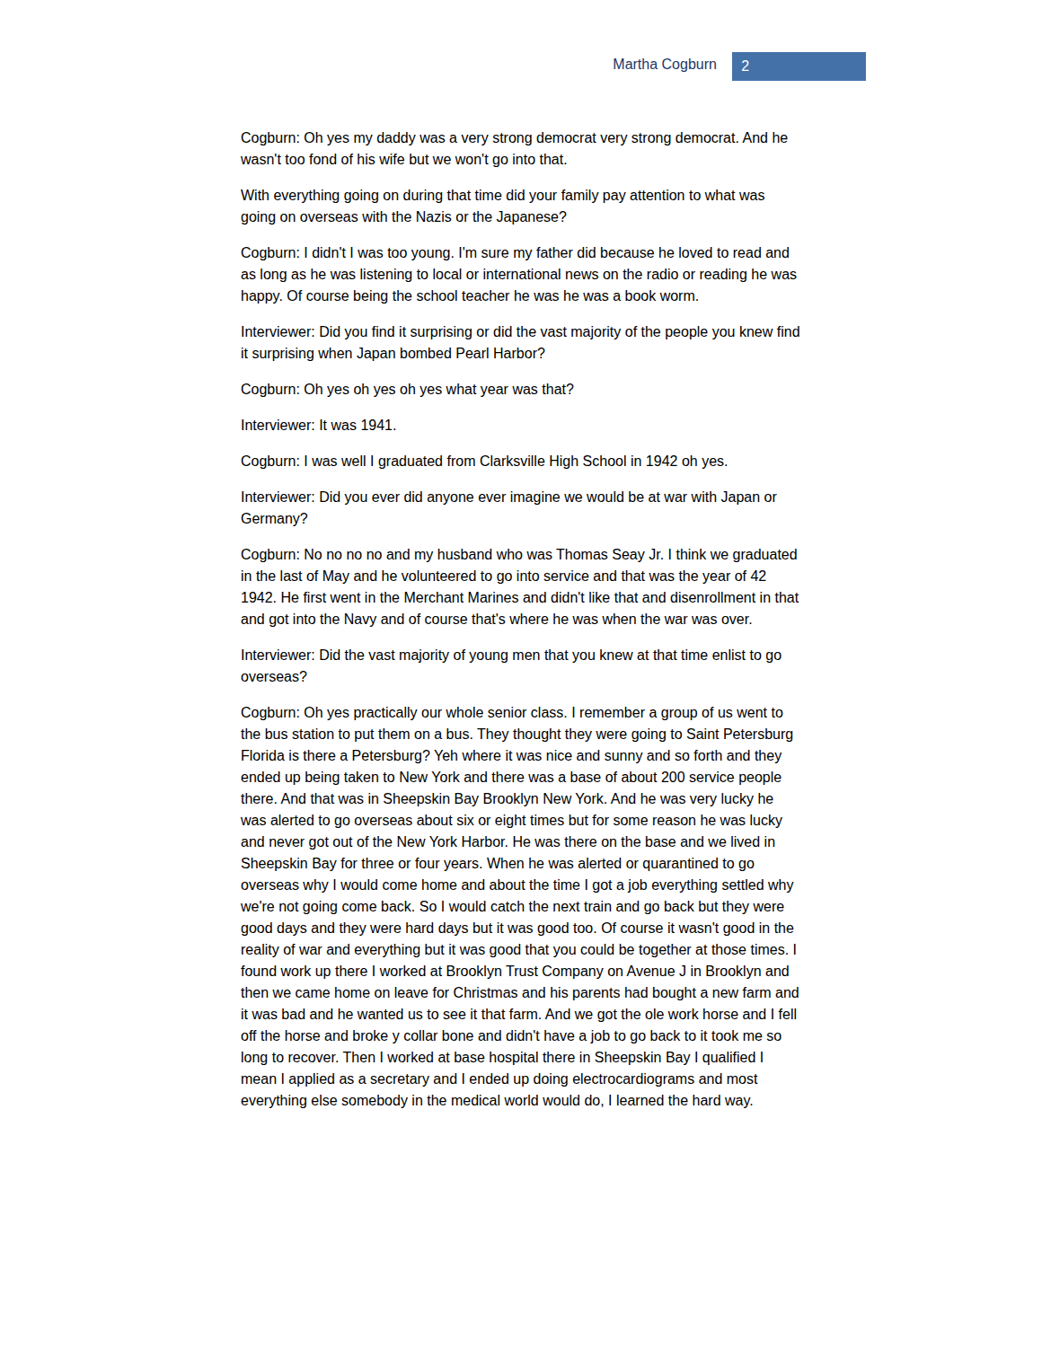Martha Cogburn
2
Cogburn: Oh yes my daddy was a very strong democrat very strong democrat. And he wasn't too fond of his wife but we won't go into that.
With everything going on during that time did your family pay attention to what was going on overseas with the Nazis or the Japanese?
Cogburn: I didn't I was too young. I'm sure my father did because he loved to read and as long as he was listening to local or international news on the radio or reading he was happy. Of course being the school teacher he was he was a book worm.
Interviewer: Did you find it surprising or did the vast majority of the people you knew find it surprising when Japan bombed Pearl Harbor?
Cogburn: Oh yes oh yes oh yes what year was that?
Interviewer: It was 1941.
Cogburn: I was well I graduated from Clarksville High School in 1942 oh yes.
Interviewer: Did you ever did anyone ever imagine we would be at war with Japan or Germany?
Cogburn: No no no no and my husband who was Thomas Seay Jr. I think we graduated in the last of May and he volunteered to go into service and that was the year of 42 1942. He first went in the Merchant Marines and didn't like that and disenrollment in that and got into the Navy and of course that's where he was when the war was over.
Interviewer: Did the vast majority of young men that you knew at that time enlist to go overseas?
Cogburn: Oh yes practically our whole senior class. I remember a group of us went to the bus station to put them on a bus. They thought they were going to Saint Petersburg Florida is there a Petersburg? Yeh where it was nice and sunny and so forth and they ended up being taken to New York and there was a base of about 200 service people there. And that was in Sheepskin Bay Brooklyn New York. And he was very lucky he was alerted to go overseas about six or eight times but for some reason he was lucky and never got out of the New York Harbor. He was there on the base and we lived in Sheepskin Bay for three or four years. When he was alerted or quarantined to go overseas why I would come home and about the time I got a job everything settled why we're not going come back. So I would catch the next train and go back but they were good days and they were hard days but it was good too. Of course it wasn't good in the reality of war and everything but it was good that you could be together at those times. I found work up there I worked at Brooklyn Trust Company on Avenue J in Brooklyn and then we came home on leave for Christmas and his parents had bought a new farm and it was bad and he wanted us to see it that farm. And we got the ole work horse and I fell off the horse and broke y collar bone and didn't have a job to go back to it took me so long to recover. Then I worked at base hospital there in Sheepskin Bay I qualified I mean I applied as a secretary and I ended up doing electrocardiograms and most everything else somebody in the medical world would do, I learned the hard way.